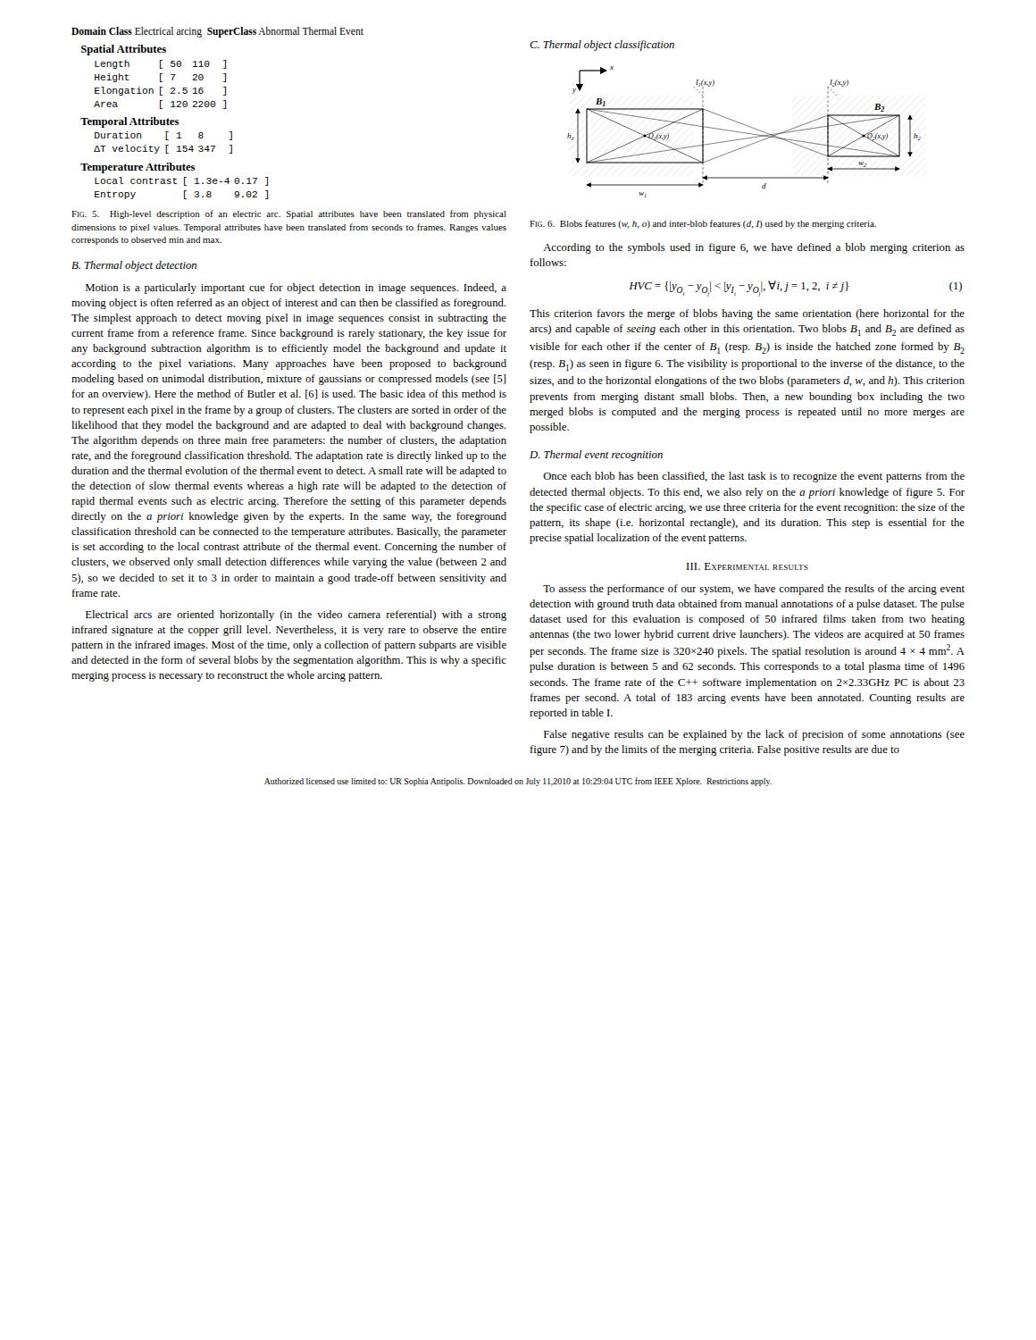Domain Class Electrical arcing SuperClass Abnormal Thermal Event
Spatial Attributes
| Length | [ 50 | 110 ] |
| Height | [ 7 | 20 ] |
| Elongation | [ 2.5 | 16 ] |
| Area | [ 120 | 2200 ] |
Temporal Attributes
| Duration | [ 1 | 8 ] |
| ΔT velocity | [ 154 | 347 ] |
Temperature Attributes
| Local contrast | [ 1.3e-4 | 0.17 ] |
| Entropy | [ 3.8 | 9.02 ] |
Fig. 5. High-level description of an electric arc. Spatial attributes have been translated from physical dimensions to pixel values. Temporal attributes have been translated from seconds to frames. Ranges values corresponds to observed min and max.
B. Thermal object detection
Motion is a particularly important cue for object detection in image sequences. Indeed, a moving object is often referred as an object of interest and can then be classified as foreground. The simplest approach to detect moving pixel in image sequences consist in subtracting the current frame from a reference frame. Since background is rarely stationary, the key issue for any background subtraction algorithm is to efficiently model the background and update it according to the pixel variations. Many approaches have been proposed to background modeling based on unimodal distribution, mixture of gaussians or compressed models (see [5] for an overview). Here the method of Butler et al. [6] is used. The basic idea of this method is to represent each pixel in the frame by a group of clusters. The clusters are sorted in order of the likelihood that they model the background and are adapted to deal with background changes. The algorithm depends on three main free parameters: the number of clusters, the adaptation rate, and the foreground classification threshold. The adaptation rate is directly linked up to the duration and the thermal evolution of the thermal event to detect. A small rate will be adapted to the detection of slow thermal events whereas a high rate will be adapted to the detection of rapid thermal events such as electric arcing. Therefore the setting of this parameter depends directly on the a priori knowledge given by the experts. In the same way, the foreground classification threshold can be connected to the temperature attributes. Basically, the parameter is set according to the local contrast attribute of the thermal event. Concerning the number of clusters, we observed only small detection differences while varying the value (between 2 and 5), so we decided to set it to 3 in order to maintain a good trade-off between sensitivity and frame rate.
Electrical arcs are oriented horizontally (in the video camera referential) with a strong infrared signature at the copper grill level. Nevertheless, it is very rare to observe the entire pattern in the infrared images. Most of the time, only a collection of pattern subparts are visible and detected in the form of several blobs by the segmentation algorithm. This is why a specific merging process is necessary to reconstruct the whole arcing pattern.
C. Thermal object classification
x y I1(x,y) I2(x,y) O1(x,y) O2(x,y) B1 B2 h1 h2 w1 w2 d
Fig. 6. Blobs features (w, h, o) and inter-blob features (d, I) used by the merging criteria.
According to the symbols used in figure 6, we have defined a blob merging criterion as follows:
(1) HVC = {|yOi − yOj| < |yIi − yOj|, ∀i, j = 1, 2, i ≠ j}
This criterion favors the merge of blobs having the same orientation (here horizontal for the arcs) and capable of seeing each other in this orientation. Two blobs B1 and B2 are defined as visible for each other if the center of B1 (resp. B2) is inside the hatched zone formed by B2 (resp. B1) as seen in figure 6. The visibility is proportional to the inverse of the distance, to the sizes, and to the horizontal elongations of the two blobs (parameters d, w, and h). This criterion prevents from merging distant small blobs. Then, a new bounding box including the two merged blobs is computed and the merging process is repeated until no more merges are possible.
D. Thermal event recognition
Once each blob has been classified, the last task is to recognize the event patterns from the detected thermal objects. To this end, we also rely on the a priori knowledge of figure 5. For the specific case of electric arcing, we use three criteria for the event recognition: the size of the pattern, its shape (i.e. horizontal rectangle), and its duration. This step is essential for the precise spatial localization of the event patterns.
III. Experimental results
To assess the performance of our system, we have compared the results of the arcing event detection with ground truth data obtained from manual annotations of a pulse dataset. The pulse dataset used for this evaluation is composed of 50 infrared films taken from two heating antennas (the two lower hybrid current drive launchers). The videos are acquired at 50 frames per seconds. The frame size is 320×240 pixels. The spatial resolution is around 4 × 4 mm2. A pulse duration is between 5 and 62 seconds. This corresponds to a total plasma time of 1496 seconds. The frame rate of the C++ software implementation on 2×2.33GHz PC is about 23 frames per second. A total of 183 arcing events have been annotated. Counting results are reported in table I.
False negative results can be explained by the lack of precision of some annotations (see figure 7) and by the limits of the merging criteria. False positive results are due to
Authorized licensed use limited to: UR Sophia Antipolis. Downloaded on July 11,2010 at 10:29:04 UTC from IEEE Xplore. Restrictions apply.